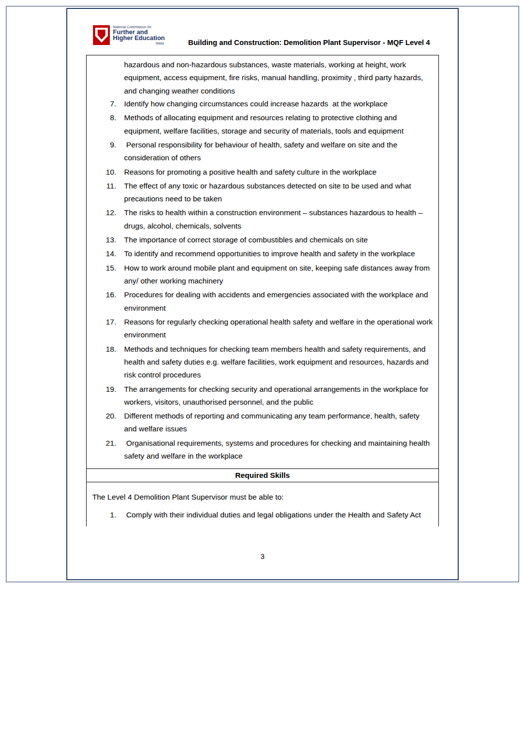National Commission for Further and Higher Education Malta
Building and Construction: Demolition Plant Supervisor - MQF Level 4
| hazardous and non-hazardous substances, waste materials, working at height, work equipment, access equipment, fire risks, manual handling, proximity , third party hazards, and changing weather conditions Identify how changing circumstances could increase hazards at the workplace Methods of allocating equipment and resources relating to protective clothing and equipment, welfare facilities, storage and security of materials, tools and equipment Personal responsibility for behaviour of health, safety and welfare on site and the consideration of others Reasons for promoting a positive health and safety culture in the workplace The effect of any toxic or hazardous substances detected on site to be used and what precautions need to be taken The risks to health within a construction environment – substances hazardous to health – drugs, alcohol, chemicals, solvents The importance of correct storage of combustibles and chemicals on site To identify and recommend opportunities to improve health and safety in the workplace How to work around mobile plant and equipment on site, keeping safe distances away from any/ other working machinery Procedures for dealing with accidents and emergencies associated with the workplace and environment Reasons for regularly checking operational health safety and welfare in the operational work environment Methods and techniques for checking team members health and safety requirements, and health and safety duties e.g. welfare facilities, work equipment and resources, hazards and risk control procedures The arrangements for checking security and operational arrangements in the workplace for workers, visitors, unauthorised personnel, and the public Different methods of reporting and communicating any team performance, health, safety and welfare issues Organisational requirements, systems and procedures for checking and maintaining health safety and welfare in the workplace |
| Required Skills |
| The Level 4 Demolition Plant Supervisor must be able to: Comply with their individual duties and legal obligations under the Health and Safety Act |
3